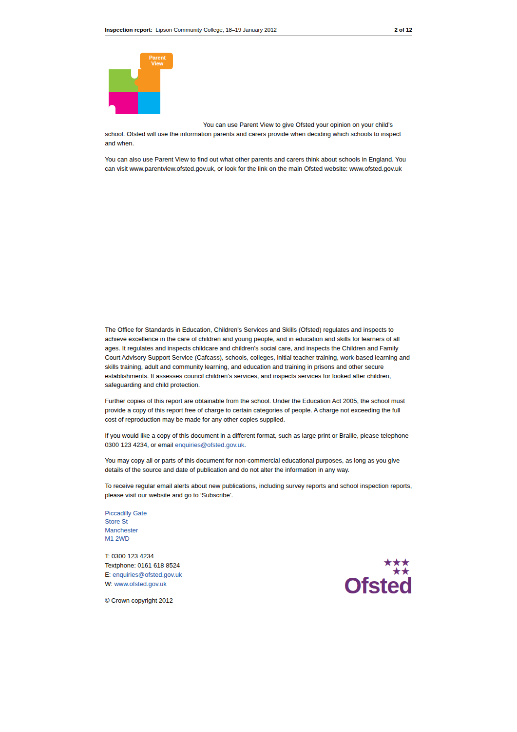Inspection report: Lipson Community College, 18–19 January 2012
2 of 12
Parent View
You can use Parent View to give Ofsted your opinion on your child’s school. Ofsted will use the information parents and carers provide when deciding which schools to inspect and when.
You can also use Parent View to find out what other parents and carers think about schools in England. You can visit www.parentview.ofsted.gov.uk, or look for the link on the main Ofsted website: www.ofsted.gov.uk
The Office for Standards in Education, Children's Services and Skills (Ofsted) regulates and inspects to achieve excellence in the care of children and young people, and in education and skills for learners of all ages. It regulates and inspects childcare and children's social care, and inspects the Children and Family Court Advisory Support Service (Cafcass), schools, colleges, initial teacher training, work-based learning and skills training, adult and community learning, and education and training in prisons and other secure establishments. It assesses council children’s services, and inspects services for looked after children, safeguarding and child protection.
Further copies of this report are obtainable from the school. Under the Education Act 2005, the school must provide a copy of this report free of charge to certain categories of people. A charge not exceeding the full cost of reproduction may be made for any other copies supplied.
If you would like a copy of this document in a different format, such as large print or Braille, please telephone 0300 123 4234, or email enquiries@ofsted.gov.uk.
You may copy all or parts of this document for non-commercial educational purposes, as long as you give details of the source and date of publication and do not alter the information in any way.
To receive regular email alerts about new publications, including survey reports and school inspection reports, please visit our website and go to ‘Subscribe’.
Piccadilly Gate
Store St
Manchester
M1 2WD
T: 0300 123 4234
Textphone: 0161 618 8524
E: enquiries@ofsted.gov.uk
W: www.ofsted.gov.uk
★★★
★★
Ofsted
© Crown copyright 2012